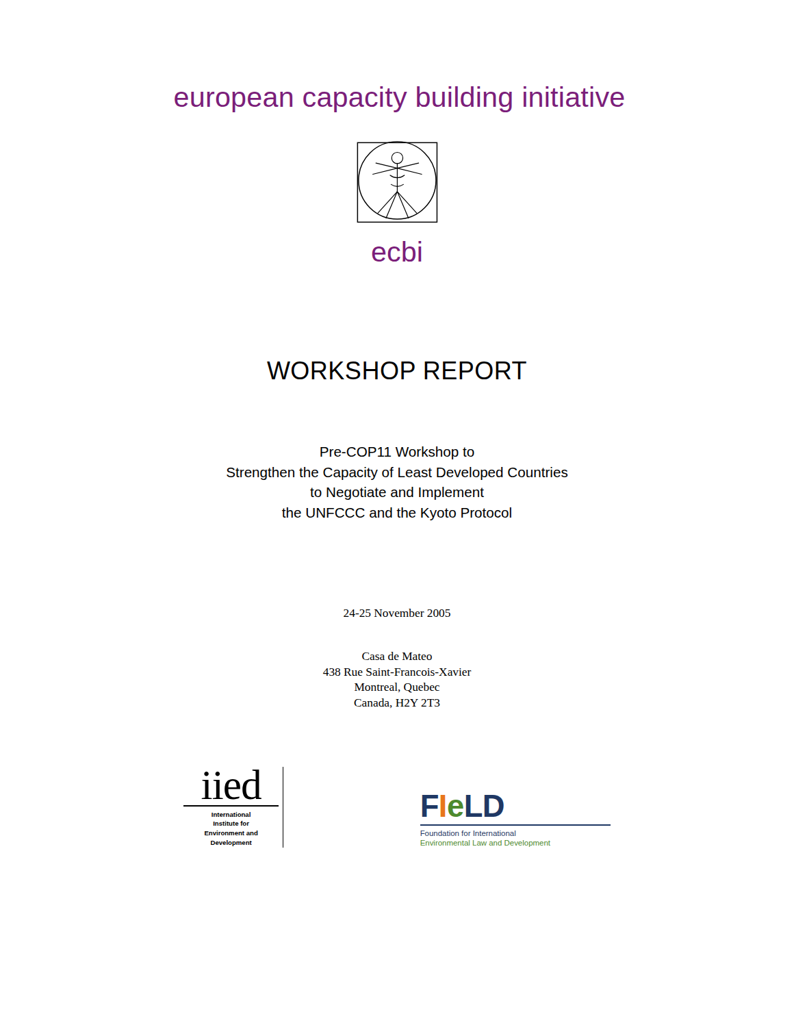european capacity building initiative
ecbi
WORKSHOP REPORT
Pre-COP11 Workshop to
Strengthen the Capacity of Least Developed Countries
to Negotiate and Implement
the UNFCCC and the Kyoto Protocol
24-25 November 2005
Casa de Mateo
438 Rue Saint-Francois-Xavier
Montreal, Quebec
Canada, H2Y 2T3
iied
International
Institute for
Environment and
Development
FIe LD
Foundation for International
Environmental Law and Development